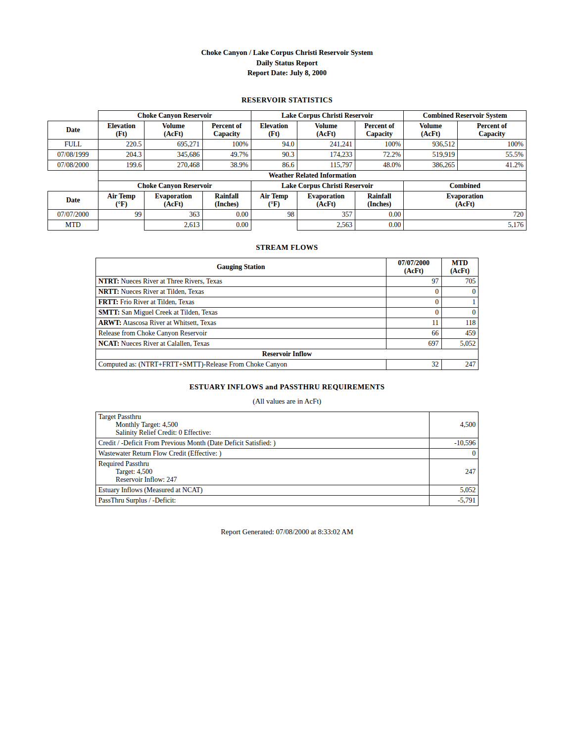Choke Canyon / Lake Corpus Christi Reservoir System
Daily Status Report
Report Date: July 8, 2000
RESERVOIR STATISTICS
| | Choke Canyon Reservoir | Lake Corpus Christi Reservoir | Combined Reservoir System |
| Date | Elevation (Ft) | Volume (AcFt) | Percent of Capacity | Elevation (Ft) | Volume (AcFt) | Percent of Capacity | Volume (AcFt) | Percent of Capacity |
| FULL | 220.5 | 695,271 | 100% | 94.0 | 241,241 | 100% | 936,512 | 100% |
| 07/08/1999 | 204.3 | 345,686 | 49.7% | 90.3 | 174,233 | 72.2% | 519,919 | 55.5% |
| 07/08/2000 | 199.6 | 270,468 | 38.9% | 86.6 | 115,797 | 48.0% | 386,265 | 41.2% |
| | Weather Related Information |
| | Choke Canyon Reservoir | Lake Corpus Christi Reservoir | Combined |
| Date | Air Temp (°F) | Evaporation (AcFt) | Rainfall (Inches) | Air Temp (°F) | Evaporation (AcFt) | Rainfall (Inches) | Evaporation (AcFt) |
| 07/07/2000 | 99 | 363 | 0.00 | 98 | 357 | 0.00 | 720 |
| MTD | | 2,613 | 0.00 | | 2,563 | 0.00 | 5,176 |
STREAM FLOWS
| Gauging Station | 07/07/2000 (AcFt) | MTD (AcFt) |
| --- | --- | --- |
| NTRT: Nueces River at Three Rivers, Texas | 97 | 705 |
| NRTT: Nueces River at Tilden, Texas | 0 | 0 |
| FRTT: Frio River at Tilden, Texas | 0 | 1 |
| SMTT: San Miguel Creek at Tilden, Texas | 0 | 0 |
| ARWT: Atascosa River at Whitsett, Texas | 11 | 118 |
| Release from Choke Canyon Reservoir | 66 | 459 |
| NCAT: Nueces River at Calallen, Texas | 697 | 5,052 |
| Reservoir Inflow |
| Computed as: (NTRT+FRTT+SMTT)-Release From Choke Canyon | 32 | 247 |
ESTUARY INFLOWS and PASSTHRU REQUIREMENTS
(All values are in AcFt)
| Target Passthru Monthly Target: 4,500 Salinity Relief Credit: 0 Effective: | 4,500 |
| Credit / -Deficit From Previous Month (Date Deficit Satisfied: ) | -10,596 |
| Wastewater Return Flow Credit (Effective: ) | 0 |
| Required Passthru Target: 4,500 Reservoir Inflow: 247 | 247 |
| Estuary Inflows (Measured at NCAT) | 5,052 |
| PassThru Surplus / -Deficit: | -5,791 |
Report Generated: 07/08/2000 at 8:33:02 AM